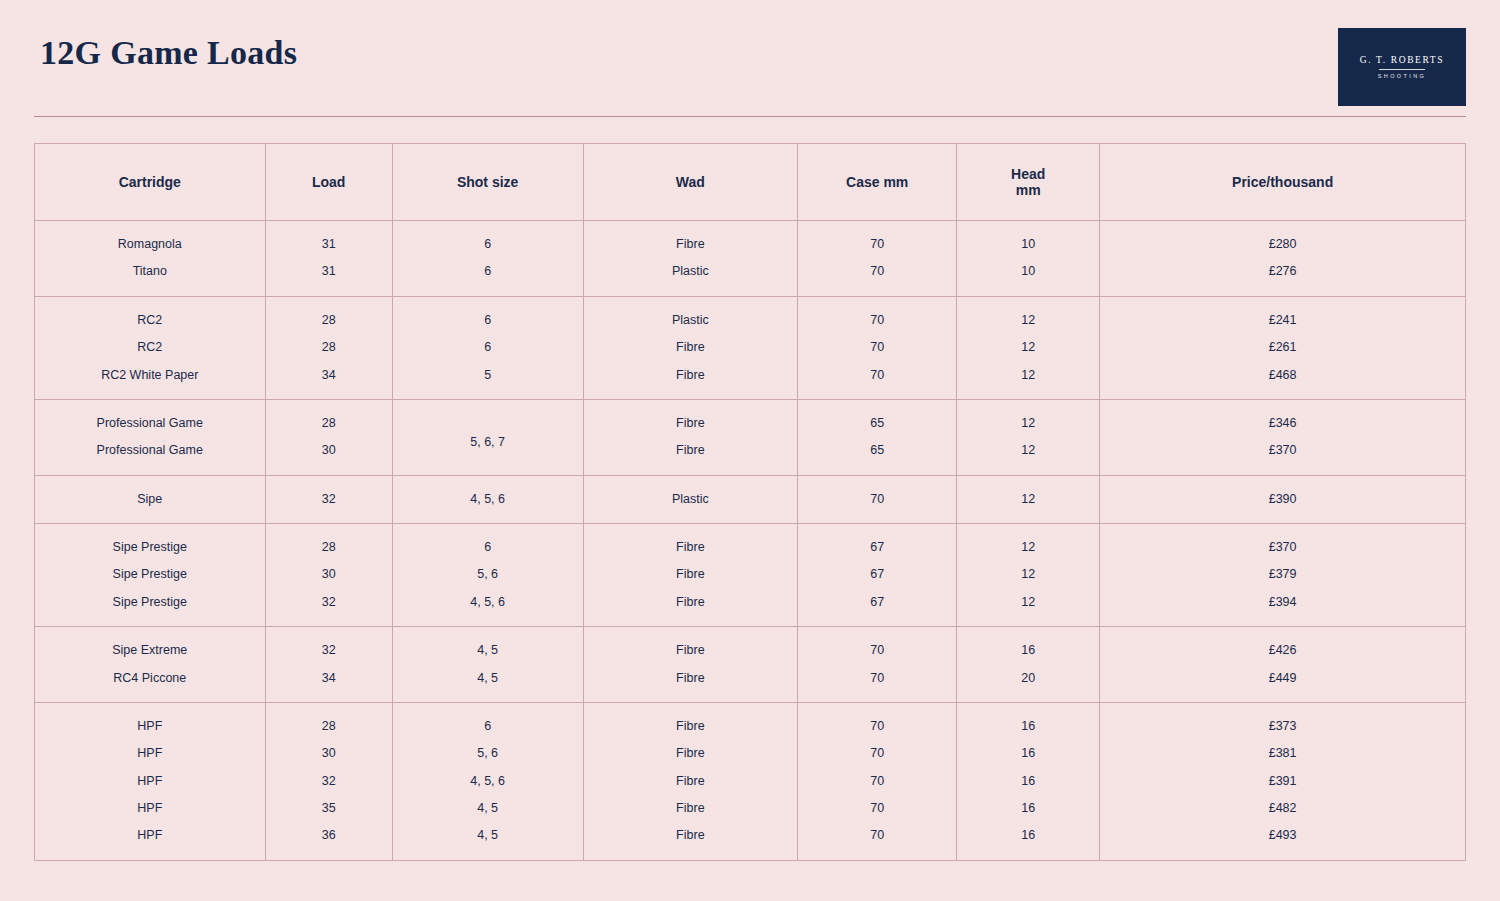12G Game Loads
G. T. ROBERTS
SHOOTING
| Cartridge | Load | Shot size | Wad | Case mm | Head mm | Price/thousand |
| --- | --- | --- | --- | --- | --- | --- |
| Romagnola | 31 | 6 | Fibre | 70 | 10 | £280 |
| Titano | 31 | 6 | Plastic | 70 | 10 | £276 |
| RC2 | 28 | 6 | Plastic | 70 | 12 | £241 |
| RC2 | 28 | 6 | Fibre | 70 | 12 | £261 |
| RC2 White Paper | 34 | 5 | Fibre | 70 | 12 | £468 |
| Professional Game | 28 | 5, 6, 7 | Fibre | 65 | 12 | £346 |
| Professional Game | 30 | Fibre | 65 | 12 | £370 |
| Sipe | 32 | 4, 5, 6 | Plastic | 70 | 12 | £390 |
| Sipe Prestige | 28 | 6 | Fibre | 67 | 12 | £370 |
| Sipe Prestige | 30 | 5, 6 | Fibre | 67 | 12 | £379 |
| Sipe Prestige | 32 | 4, 5, 6 | Fibre | 67 | 12 | £394 |
| Sipe Extreme | 32 | 4, 5 | Fibre | 70 | 16 | £426 |
| RC4 Piccone | 34 | 4, 5 | Fibre | 70 | 20 | £449 |
| HPF | 28 | 6 | Fibre | 70 | 16 | £373 |
| HPF | 30 | 5, 6 | Fibre | 70 | 16 | £381 |
| HPF | 32 | 4, 5, 6 | Fibre | 70 | 16 | £391 |
| HPF | 35 | 4, 5 | Fibre | 70 | 16 | £482 |
| HPF | 36 | 4, 5 | Fibre | 70 | 16 | £493 |